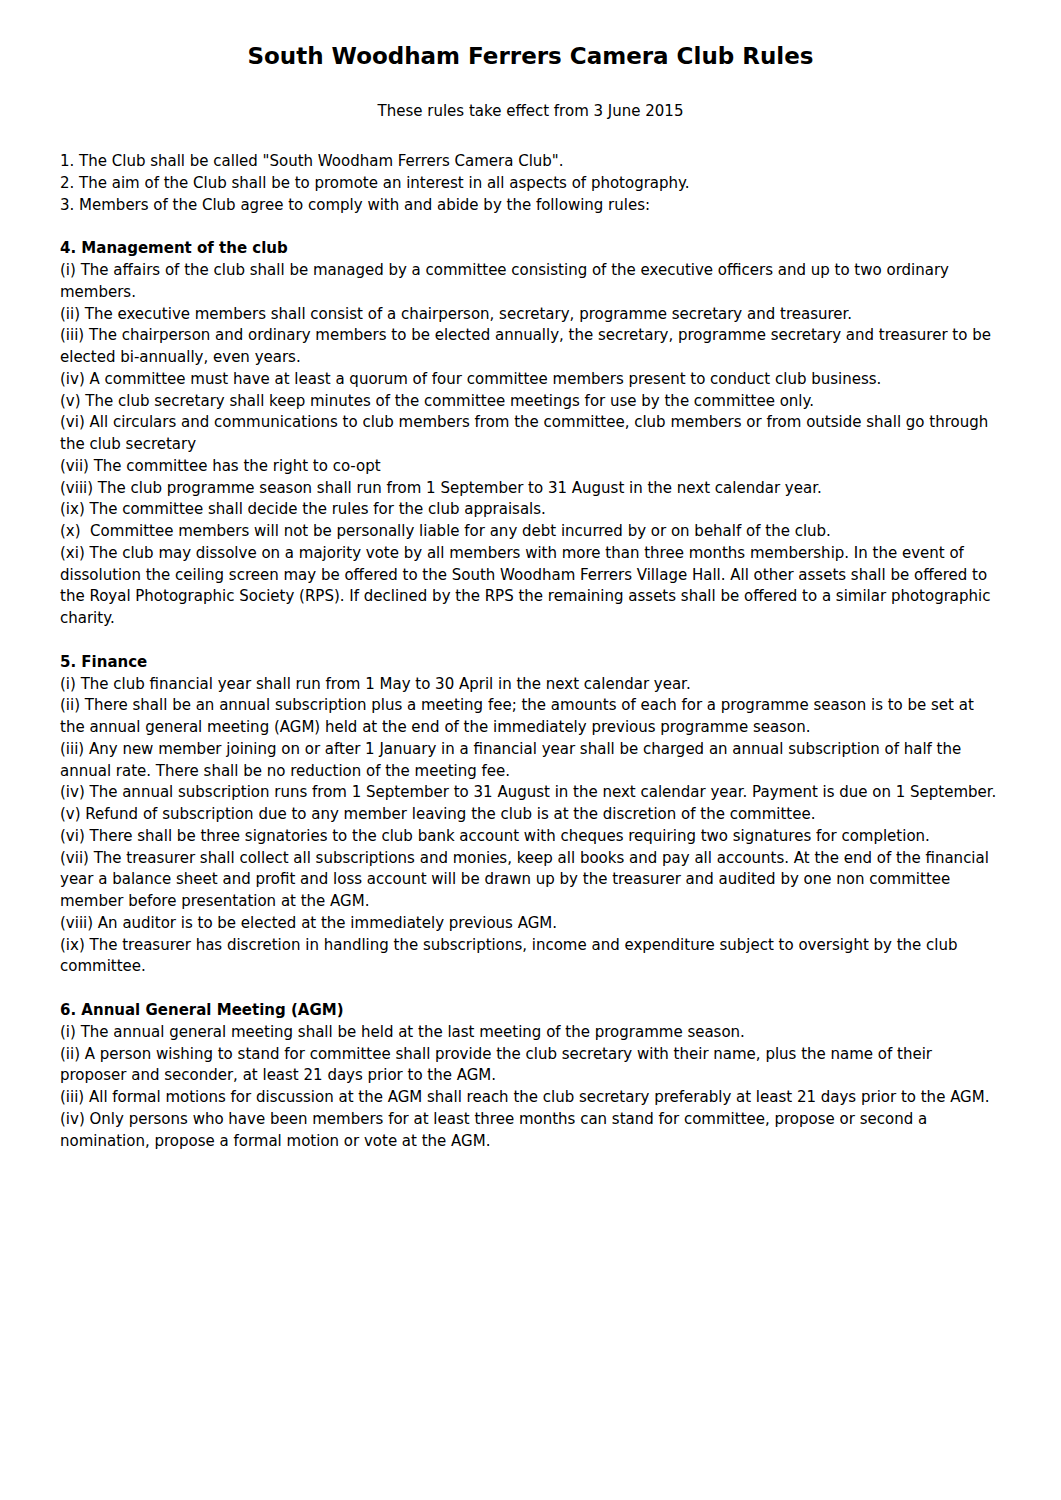South Woodham Ferrers Camera Club Rules
These rules take effect from 3 June 2015
1. The Club shall be called "South Woodham Ferrers Camera Club".
2. The aim of the Club shall be to promote an interest in all aspects of photography.
3. Members of the Club agree to comply with and abide by the following rules:
4. Management of the club
(i) The affairs of the club shall be managed by a committee consisting of the executive officers and up to two ordinary members.
(ii) The executive members shall consist of a chairperson, secretary, programme secretary and treasurer.
(iii) The chairperson and ordinary members to be elected annually, the secretary, programme secretary and treasurer to be elected bi-annually, even years.
(iv) A committee must have at least a quorum of four committee members present to conduct club business.
(v) The club secretary shall keep minutes of the committee meetings for use by the committee only.
(vi) All circulars and communications to club members from the committee, club members or from outside shall go through the club secretary
(vii) The committee has the right to co-opt
(viii) The club programme season shall run from 1 September to 31 August in the next calendar year.
(ix) The committee shall decide the rules for the club appraisals.
(x) Committee members will not be personally liable for any debt incurred by or on behalf of the club.
(xi) The club may dissolve on a majority vote by all members with more than three months membership. In the event of dissolution the ceiling screen may be offered to the South Woodham Ferrers Village Hall. All other assets shall be offered to the Royal Photographic Society (RPS). If declined by the RPS the remaining assets shall be offered to a similar photographic charity.
5. Finance
(i) The club financial year shall run from 1 May to 30 April in the next calendar year.
(ii) There shall be an annual subscription plus a meeting fee; the amounts of each for a programme season is to be set at the annual general meeting (AGM) held at the end of the immediately previous programme season.
(iii) Any new member joining on or after 1 January in a financial year shall be charged an annual subscription of half the annual rate. There shall be no reduction of the meeting fee.
(iv) The annual subscription runs from 1 September to 31 August in the next calendar year. Payment is due on 1 September.
(v) Refund of subscription due to any member leaving the club is at the discretion of the committee.
(vi) There shall be three signatories to the club bank account with cheques requiring two signatures for completion.
(vii) The treasurer shall collect all subscriptions and monies, keep all books and pay all accounts. At the end of the financial year a balance sheet and profit and loss account will be drawn up by the treasurer and audited by one non committee member before presentation at the AGM.
(viii) An auditor is to be elected at the immediately previous AGM.
(ix) The treasurer has discretion in handling the subscriptions, income and expenditure subject to oversight by the club committee.
6. Annual General Meeting (AGM)
(i) The annual general meeting shall be held at the last meeting of the programme season.
(ii) A person wishing to stand for committee shall provide the club secretary with their name, plus the name of their proposer and seconder, at least 21 days prior to the AGM.
(iii) All formal motions for discussion at the AGM shall reach the club secretary preferably at least 21 days prior to the AGM.
(iv) Only persons who have been members for at least three months can stand for committee, propose or second a nomination, propose a formal motion or vote at the AGM.